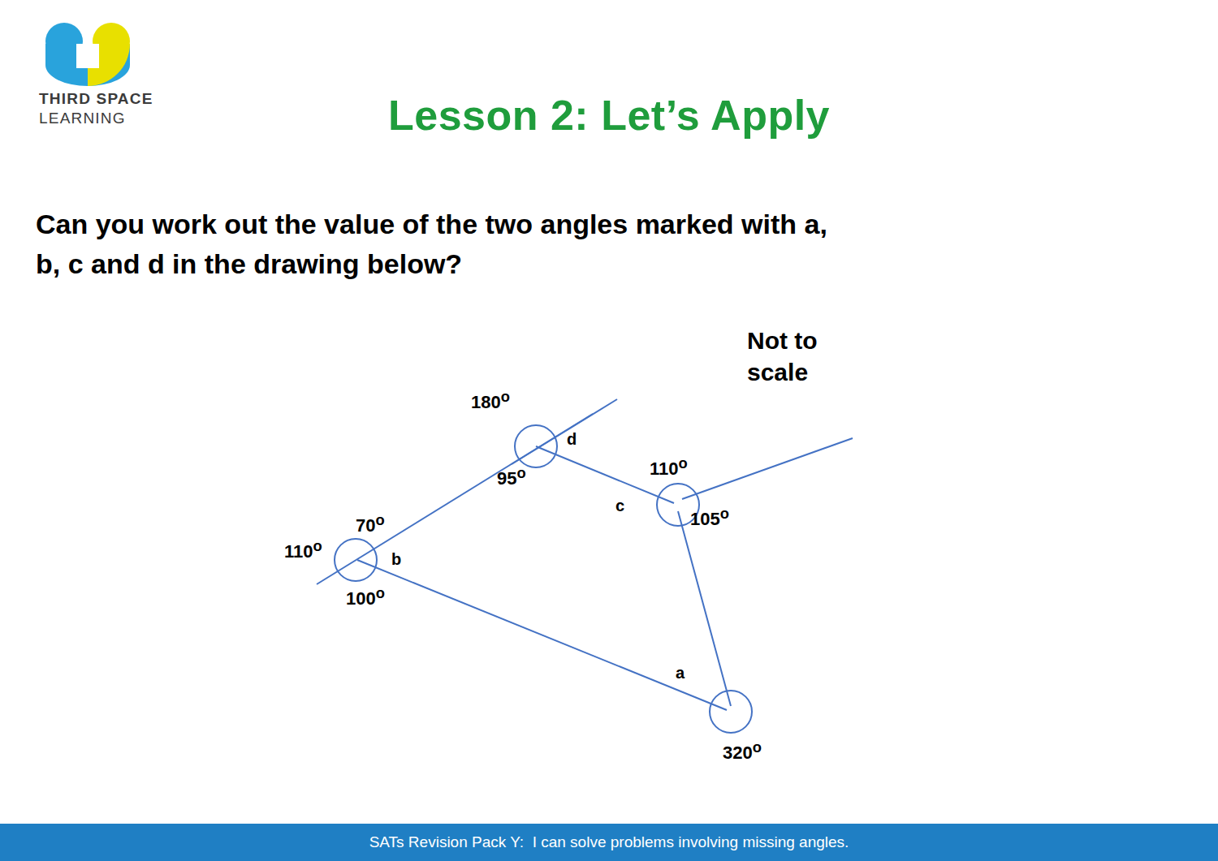THIRD SPACE
LEARNING
Lesson 2: Let’s Apply
Can you work out the value of the two angles marked with a,
b, c and d in the drawing below?
Not to
scale
180o
d
95o
110o
c
105o
70o
110o
b
100o
a
320o
SATs Revision Pack Y: I can solve problems involving missing angles.